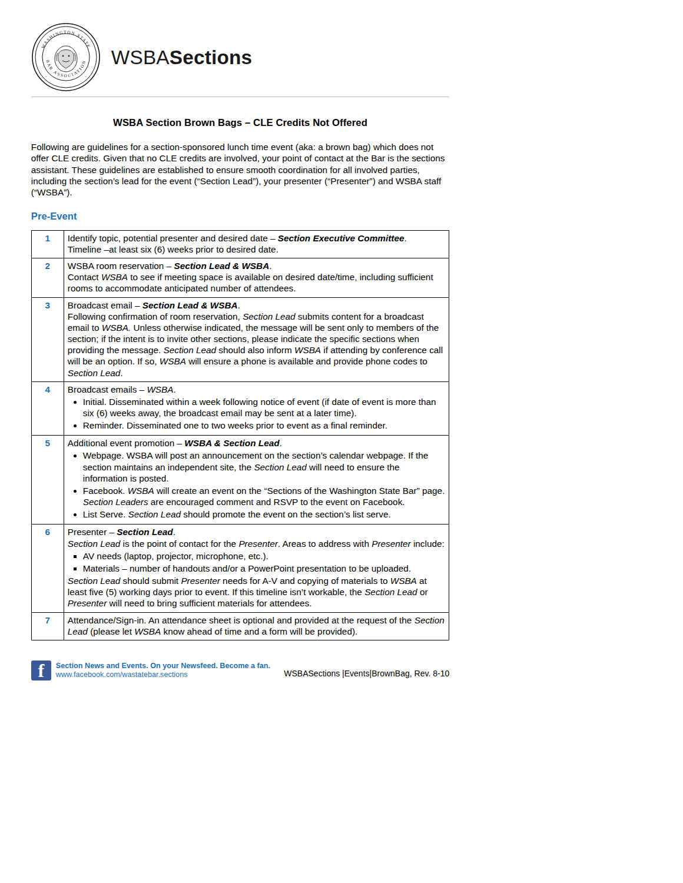WASHINGTON STATE BAR ASSOCIATION
WSBASections
WSBA Section Brown Bags – CLE Credits Not Offered
Following are guidelines for a section-sponsored lunch time event (aka: a brown bag) which does not offer CLE credits. Given that no CLE credits are involved, your point of contact at the Bar is the sections assistant. These guidelines are established to ensure smooth coordination for all involved parties, including the section’s lead for the event (“Section Lead”), your presenter (“Presenter”) and WSBA staff (“WSBA”).
Pre-Event
| 1 | Identify topic, potential presenter and desired date – Section Executive Committee . Timeline –at least six (6) weeks prior to desired date. |
| 2 | WSBA room reservation – Section Lead & WSBA . Contact WSBA to see if meeting space is available on desired date/time, including sufficient rooms to accommodate anticipated number of attendees. |
| 3 | Broadcast email – Section Lead & WSBA . Following confirmation of room reservation, Section Lead submits content for a broadcast email to WSBA. Unless otherwise indicated, the message will be sent only to members of the section; if the intent is to invite other sections, please indicate the specific sections when providing the message. Section Lead should also inform WSBA if attending by conference call will be an option. If so, WSBA will ensure a phone is available and provide phone codes to Section Lead . |
| 4 | Broadcast emails – WSBA . Initial. Disseminated within a week following notice of event (if date of event is more than six (6) weeks away, the broadcast email may be sent at a later time). Reminder. Disseminated one to two weeks prior to event as a final reminder. |
| 5 | Additional event promotion – WSBA & Section Lead . Webpage. WSBA will post an announcement on the section’s calendar webpage. If the section maintains an independent site, the Section Lead will need to ensure the information is posted. Facebook. WSBA will create an event on the “Sections of the Washington State Bar” page. Section Leaders are encouraged comment and RSVP to the event on Facebook. List Serve. Section Lead should promote the event on the section’s list serve. |
| 6 | Presenter – Section Lead . Section Lead is the point of contact for the Presenter . Areas to address with Presenter include: AV needs (laptop, projector, microphone, etc.). Materials – number of handouts and/or a PowerPoint presentation to be uploaded. Section Lead should submit Presenter needs for A-V and copying of materials to WSBA at least five (5) working days prior to event. If this timeline isn’t workable, the Section Lead or Presenter will need to bring sufficient materials for attendees. |
| 7 | Attendance/Sign-in. An attendance sheet is optional and provided at the request of the Section Lead (please let WSBA know ahead of time and a form will be provided). |
f
Section News and Events. On your Newsfeed. Become a fan.
www.facebook.com/wastatebar.sections
WSBASections |Events|BrownBag, Rev. 8-10